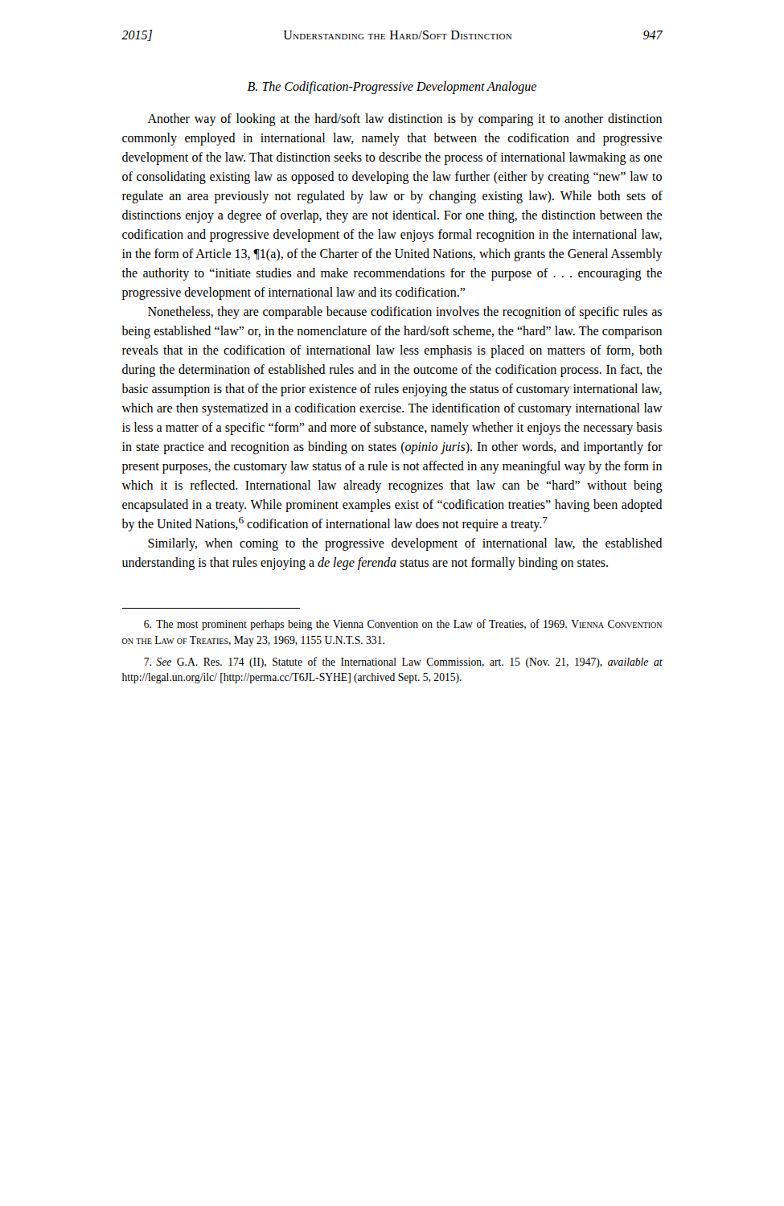2015] Understanding the Hard/Soft Distinction 947
B. The Codification-Progressive Development Analogue
Another way of looking at the hard/soft law distinction is by comparing it to another distinction commonly employed in international law, namely that between the codification and progressive development of the law. That distinction seeks to describe the process of international lawmaking as one of consolidating existing law as opposed to developing the law further (either by creating “new” law to regulate an area previously not regulated by law or by changing existing law). While both sets of distinctions enjoy a degree of overlap, they are not identical. For one thing, the distinction between the codification and progressive development of the law enjoys formal recognition in the international law, in the form of Article 13, ¶1(a), of the Charter of the United Nations, which grants the General Assembly the authority to “initiate studies and make recommendations for the purpose of . . . encouraging the progressive development of international law and its codification.”
Nonetheless, they are comparable because codification involves the recognition of specific rules as being established “law” or, in the nomenclature of the hard/soft scheme, the “hard” law. The comparison reveals that in the codification of international law less emphasis is placed on matters of form, both during the determination of established rules and in the outcome of the codification process. In fact, the basic assumption is that of the prior existence of rules enjoying the status of customary international law, which are then systematized in a codification exercise. The identification of customary international law is less a matter of a specific “form” and more of substance, namely whether it enjoys the necessary basis in state practice and recognition as binding on states (opinio juris). In other words, and importantly for present purposes, the customary law status of a rule is not affected in any meaningful way by the form in which it is reflected. International law already recognizes that law can be “hard” without being encapsulated in a treaty. While prominent examples exist of “codification treaties” having been adopted by the United Nations,6 codification of international law does not require a treaty.7
Similarly, when coming to the progressive development of international law, the established understanding is that rules enjoying a de lege ferenda status are not formally binding on states.
6. The most prominent perhaps being the Vienna Convention on the Law of Treaties, of 1969. Vienna Convention on the Law of Treaties, May 23, 1969, 1155 U.N.T.S. 331.
7. See G.A. Res. 174 (II), Statute of the International Law Commission, art. 15 (Nov. 21, 1947), available at http://legal.un.org/ilc/ [http://perma.cc/T6JL-SYHE] (archived Sept. 5, 2015).